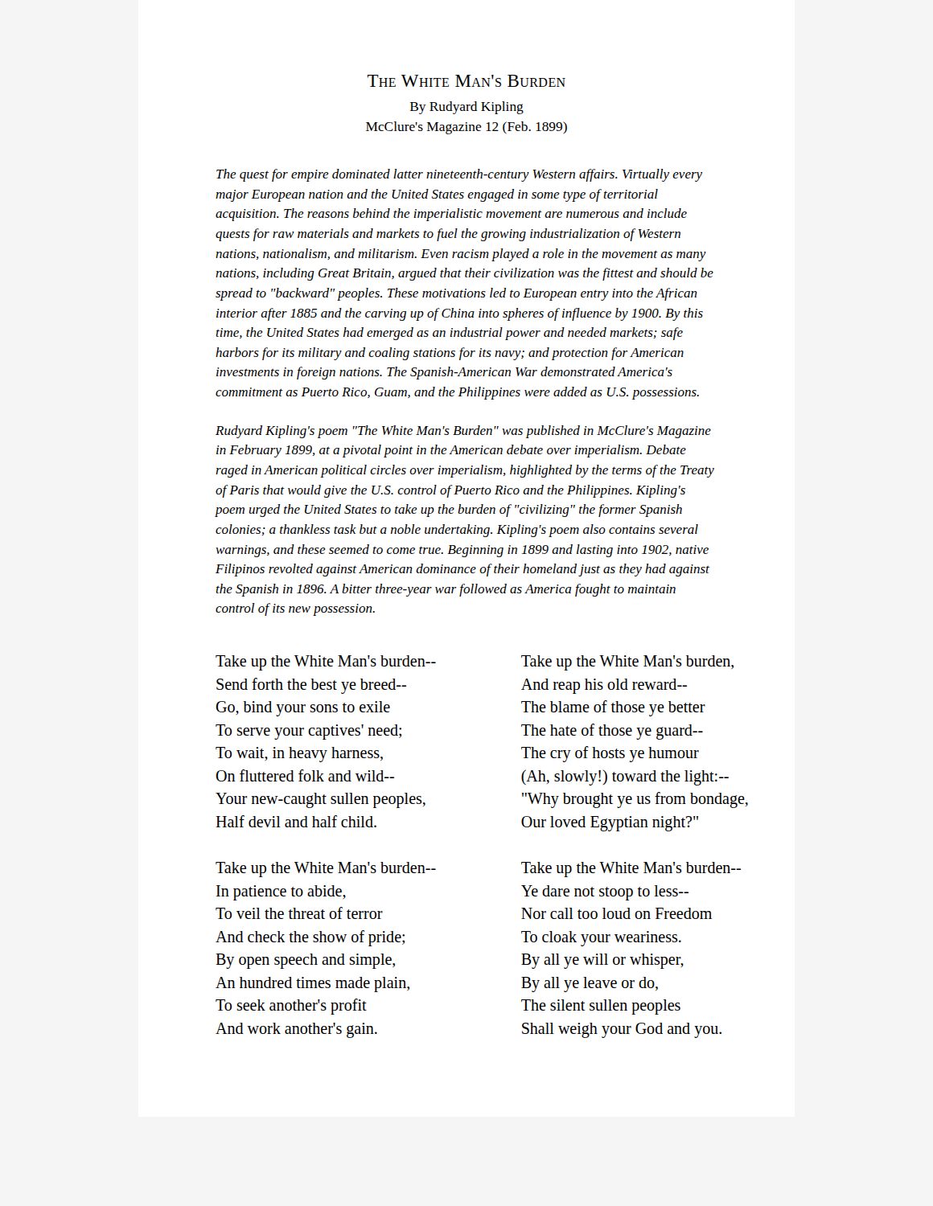The White Man's Burden
By Rudyard Kipling
McClure's Magazine 12 (Feb. 1899)
The quest for empire dominated latter nineteenth-century Western affairs. Virtually every major European nation and the United States engaged in some type of territorial acquisition. The reasons behind the imperialistic movement are numerous and include quests for raw materials and markets to fuel the growing industrialization of Western nations, nationalism, and militarism. Even racism played a role in the movement as many nations, including Great Britain, argued that their civilization was the fittest and should be spread to "backward" peoples. These motivations led to European entry into the African interior after 1885 and the carving up of China into spheres of influence by 1900. By this time, the United States had emerged as an industrial power and needed markets; safe harbors for its military and coaling stations for its navy; and protection for American investments in foreign nations. The Spanish-American War demonstrated America's commitment as Puerto Rico, Guam, and the Philippines were added as U.S. possessions.
Rudyard Kipling's poem "The White Man's Burden" was published in McClure's Magazine in February 1899, at a pivotal point in the American debate over imperialism. Debate raged in American political circles over imperialism, highlighted by the terms of the Treaty of Paris that would give the U.S. control of Puerto Rico and the Philippines. Kipling's poem urged the United States to take up the burden of "civilizing" the former Spanish colonies; a thankless task but a noble undertaking. Kipling's poem also contains several warnings, and these seemed to come true. Beginning in 1899 and lasting into 1902, native Filipinos revolted against American dominance of their homeland just as they had against the Spanish in 1896. A bitter three-year war followed as America fought to maintain control of its new possession.
Take up the White Man's burden--
Send forth the best ye breed--
Go, bind your sons to exile
To serve your captives' need;
To wait, in heavy harness,
On fluttered folk and wild--
Your new-caught sullen peoples,
Half devil and half child.
Take up the White Man's burden--
In patience to abide,
To veil the threat of terror
And check the show of pride;
By open speech and simple,
An hundred times made plain,
To seek another's profit
And work another's gain.
Take up the White Man's burden,
And reap his old reward--
The blame of those ye better
The hate of those ye guard--
The cry of hosts ye humour
(Ah, slowly!) toward the light:--
"Why brought ye us from bondage,
Our loved Egyptian night?"
Take up the White Man's burden--
Ye dare not stoop to less--
Nor call too loud on Freedom
To cloak your weariness.
By all ye will or whisper,
By all ye leave or do,
The silent sullen peoples
Shall weigh your God and you.